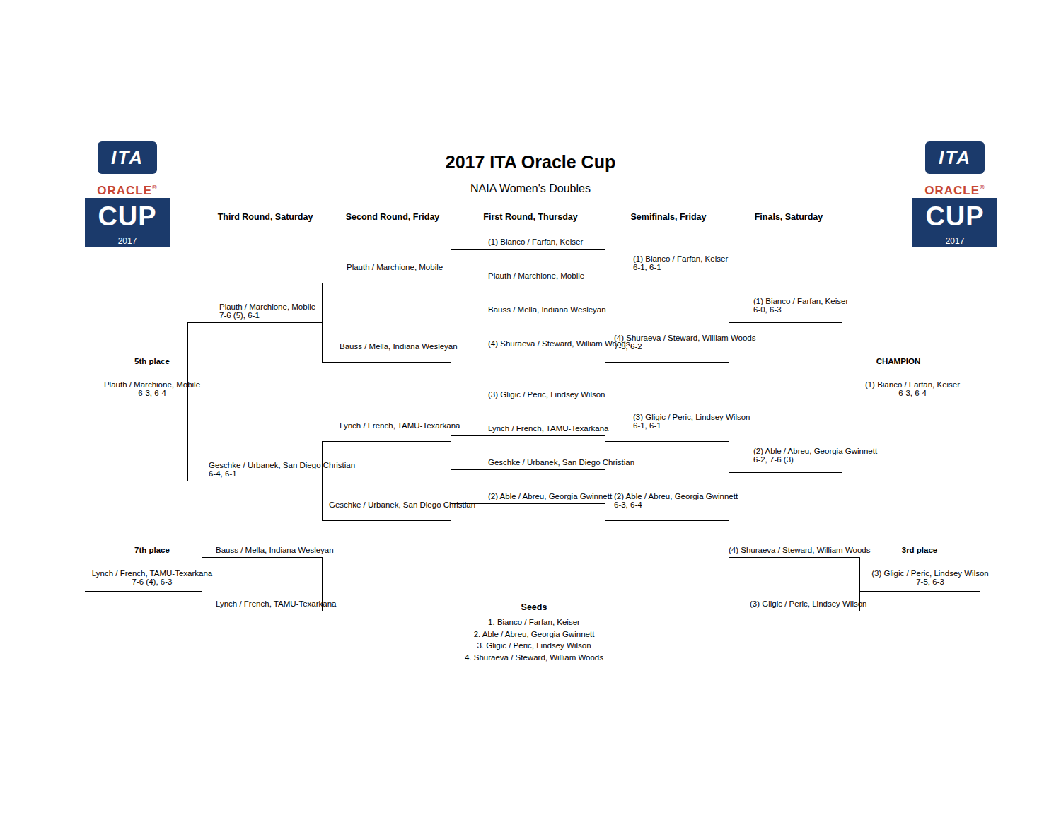ITA
ORACLE®
CUP
2017
ITA
ORACLE®
CUP
2017
2017 ITA Oracle Cup
NAIA Women's Doubles
Third Round, Saturday
Second Round, Friday
First Round, Thursday
Semifinals, Friday
Finals, Saturday
============================================================ FIRST ROUND (center column) — 4 matches ============================================================
(1) Bianco / Farfan, Keiser
Plauth / Marchione, Mobile
Bauss / Mella, Indiana Wesleyan
(4) Shuraeva / Steward, William Woods
(3) Gligic / Peric, Lindsey Wilson
Lynch / French, TAMU-Texarkana
Geschke / Urbanek, San Diego Christian
(2) Able / Abreu, Georgia Gwinnett
============================================================ SEMIFINALS (right of first round) ============================================================
(1) Bianco / Farfan, Keiser6-1, 6-1
(4) Shuraeva / Steward, William Woods7-5, 6-2
(3) Gligic / Peric, Lindsey Wilson6-1, 6-1
(2) Able / Abreu, Georgia Gwinnett6-3, 6-4
============================================================ FINALS ============================================================
(1) Bianco / Farfan, Keiser6-0, 6-3
(2) Able / Abreu, Georgia Gwinnett6-2, 7-6 (3)
CHAMPION
(1) Bianco / Farfan, Keiser6-3, 6-4
============================================================ 3rd PLACE ============================================================
(4) Shuraeva / Steward, William Woods
(3) Gligic / Peric, Lindsey Wilson
3rd place
(3) Gligic / Peric, Lindsey Wilson7-5, 6-3
============================================================ SECOND ROUND (left of first round) ============================================================
Plauth / Marchione, Mobile
Bauss / Mella, Indiana Wesleyan
Lynch / French, TAMU-Texarkana
Geschke / Urbanek, San Diego Christian
============================================================ THIRD ROUND (far left) ============================================================
Plauth / Marchione, Mobile7-6 (5), 6-1
Geschke / Urbanek, San Diego Christian6-4, 6-1
5th place
Plauth / Marchione, Mobile6-3, 6-4
============================================================ 7th PLACE bracket (bottom-left) ============================================================
Bauss / Mella, Indiana Wesleyan
Lynch / French, TAMU-Texarkana
7th place
Lynch / French, TAMU-Texarkana7-6 (4), 6-3
============================================================ SEEDS ============================================================
Seeds
1. Bianco / Farfan, Keiser
2. Able / Abreu, Georgia Gwinnett
3. Gligic / Peric, Lindsey Wilson
4. Shuraeva / Steward, William Woods